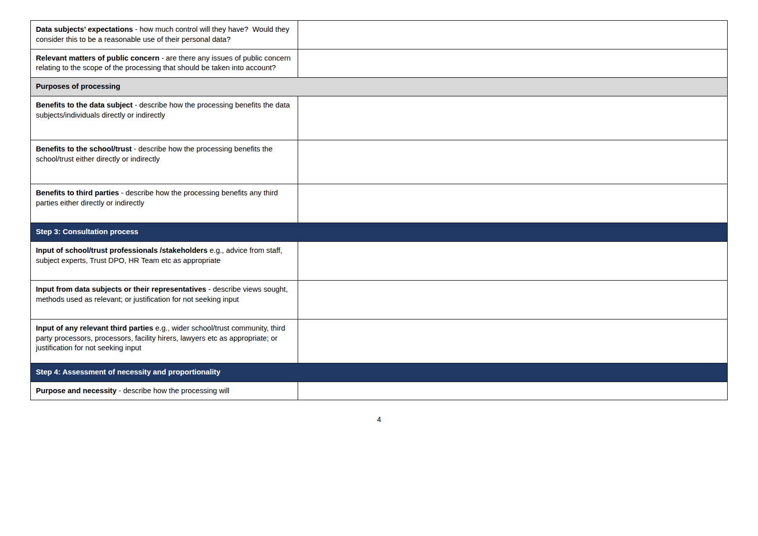| Data subjects’ expectations - how much control will they have? Would they consider this to be a reasonable use of their personal data? | |
| Relevant matters of public concern - are there any issues of public concern relating to the scope of the processing that should be taken into account? | |
| Purposes of processing |
| Benefits to the data subject - describe how the processing benefits the data subjects/individuals directly or indirectly | |
| Benefits to the school/trust - describe how the processing benefits the school/trust either directly or indirectly | |
| Benefits to third parties - describe how the processing benefits any third parties either directly or indirectly | |
| Step 3: Consultation process |
| Input of school/trust professionals /stakeholders e.g., advice from staff, subject experts, Trust DPO, HR Team etc as appropriate | |
| Input from data subjects or their representatives - describe views sought, methods used as relevant; or justification for not seeking input | |
| Input of any relevant third parties e.g., wider school/trust community, third party processors, processors, facility hirers, lawyers etc as appropriate; or justification for not seeking input | |
| Step 4: Assessment of necessity and proportionality |
| Purpose and necessity - describe how the processing will | |
4